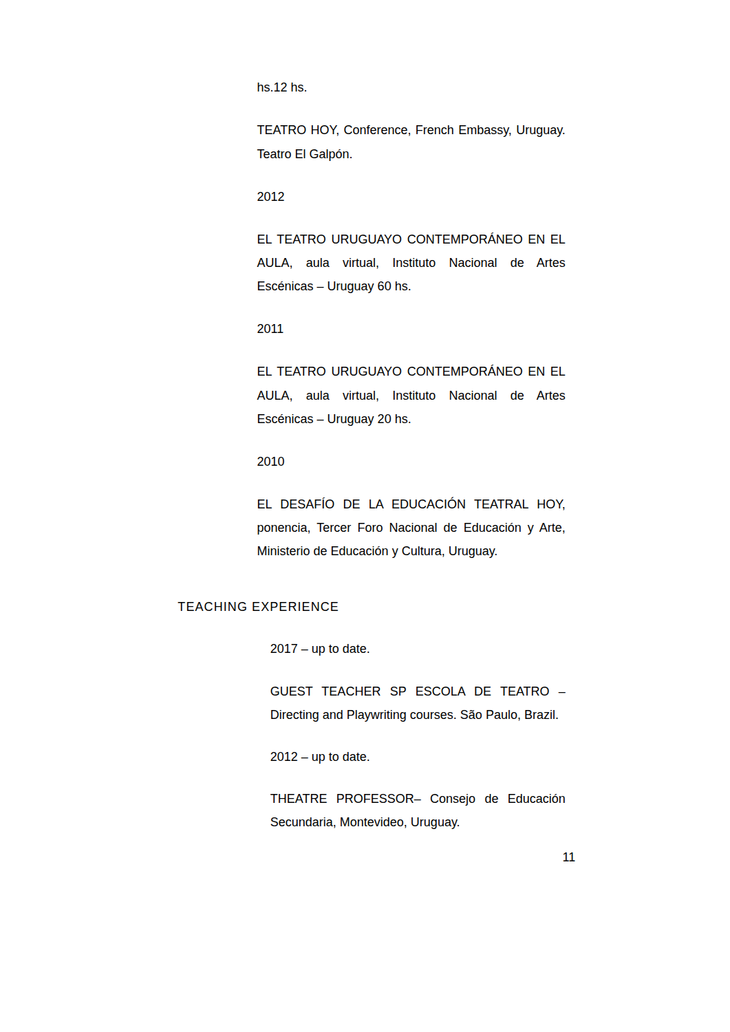hs.12 hs.
TEATRO HOY, Conference, French Embassy, Uruguay. Teatro El Galpón.
2012
EL TEATRO URUGUAYO CONTEMPORÁNEO EN EL AULA, aula virtual, Instituto Nacional de Artes Escénicas – Uruguay 60 hs.
2011
EL TEATRO URUGUAYO CONTEMPORÁNEO EN EL AULA, aula virtual, Instituto Nacional de Artes Escénicas – Uruguay 20 hs.
2010
EL DESAFÍO DE LA EDUCACIÓN TEATRAL HOY, ponencia, Tercer Foro Nacional de Educación y Arte, Ministerio de Educación y Cultura, Uruguay.
Teaching Experience
2017 – up to date.
GUEST TEACHER SP ESCOLA DE TEATRO – Directing and Playwriting courses. São Paulo, Brazil.
2012 – up to date.
THEATRE PROFESSOR– Consejo de Educación Secundaria, Montevideo, Uruguay.
11